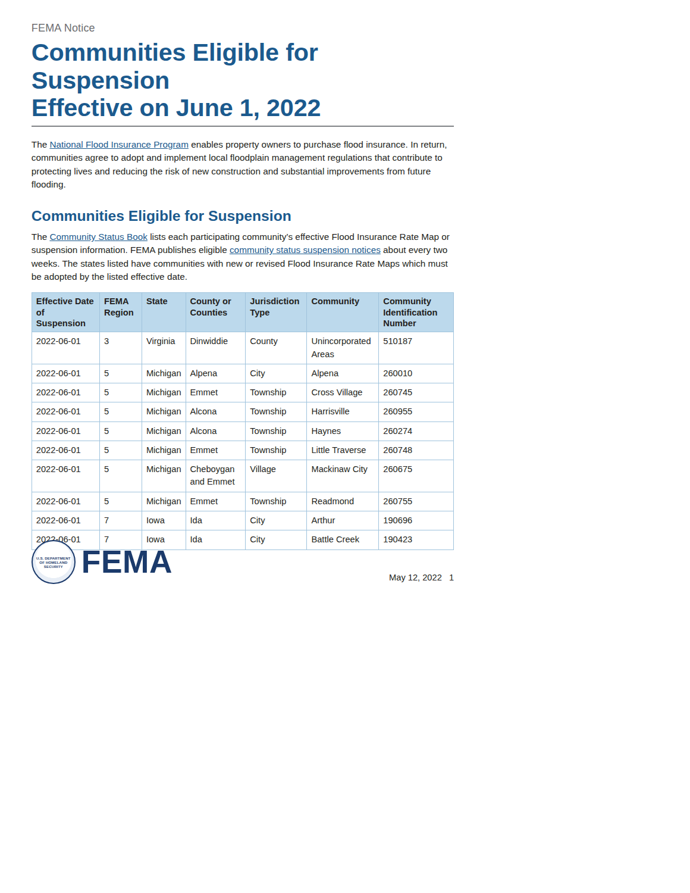FEMA Notice
Communities Eligible for Suspension
Effective on June 1, 2022
The National Flood Insurance Program enables property owners to purchase flood insurance. In return, communities agree to adopt and implement local floodplain management regulations that contribute to protecting lives and reducing the risk of new construction and substantial improvements from future flooding.
Communities Eligible for Suspension
The Community Status Book lists each participating community’s effective Flood Insurance Rate Map or suspension information. FEMA publishes eligible community status suspension notices about every two weeks. The states listed have communities with new or revised Flood Insurance Rate Maps which must be adopted by the listed effective date.
Communities eligible for suspension effective June 1, 2022
| Effective Date of Suspension | FEMA Region | State | County or Counties | Jurisdiction Type | Community | Community Identification Number |
| --- | --- | --- | --- | --- | --- | --- |
| 2022-06-01 | 3 | Virginia | Dinwiddie | County | Unincorporated Areas | 510187 |
| 2022-06-01 | 5 | Michigan | Alpena | City | Alpena | 260010 |
| 2022-06-01 | 5 | Michigan | Emmet | Township | Cross Village | 260745 |
| 2022-06-01 | 5 | Michigan | Alcona | Township | Harrisville | 260955 |
| 2022-06-01 | 5 | Michigan | Alcona | Township | Haynes | 260274 |
| 2022-06-01 | 5 | Michigan | Emmet | Township | Little Traverse | 260748 |
| 2022-06-01 | 5 | Michigan | Cheboygan and Emmet | Village | Mackinaw City | 260675 |
| 2022-06-01 | 5 | Michigan | Emmet | Township | Readmond | 260755 |
| 2022-06-01 | 7 | Iowa | Ida | City | Arthur | 190696 |
| 2022-06-01 | 7 | Iowa | Ida | City | Battle Creek | 190423 |
U.S. DEPARTMENT OF HOMELAND SECURITY
FEMA
May 12, 2022 1